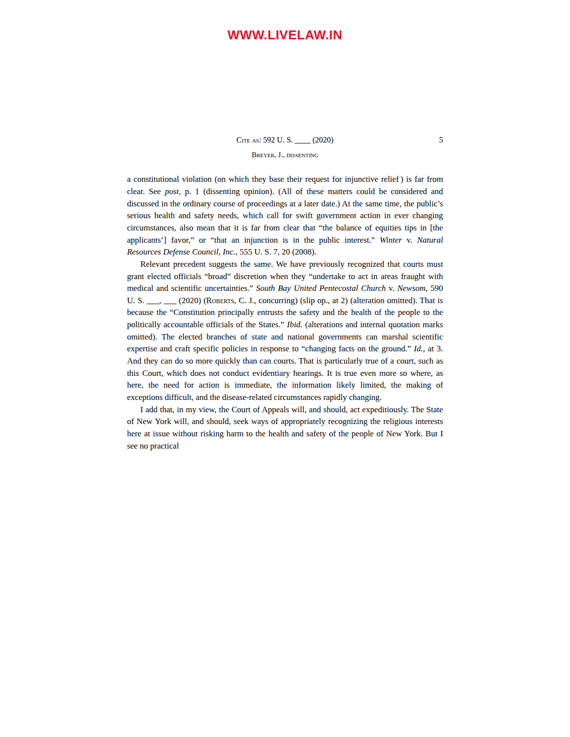WWW.LIVELAW.IN
Cite as: 592 U. S. ____ (2020)
5
Breyer, J., dissenting
a constitutional violation (on which they base their request for injunctive relief ) is far from clear. See post, p. 1 (dissenting opinion). (All of these matters could be considered and discussed in the ordinary course of proceedings at a later date.) At the same time, the public’s serious health and safety needs, which call for swift government action in ever changing circumstances, also mean that it is far from clear that “the balance of equities tips in [the applicants’] favor,” or “that an injunction is in the public interest.” Winter v. Natural Resources Defense Council, Inc., 555 U. S. 7, 20 (2008).
Relevant precedent suggests the same. We have previously recognized that courts must grant elected officials “broad” discretion when they “undertake to act in areas fraught with medical and scientific uncertainties.” South Bay United Pentecostal Church v. Newsom, 590 U. S. ___, ___ (2020) (Roberts, C. J., concurring) (slip op., at 2) (alteration omitted). That is because the “Constitution principally entrusts the safety and the health of the people to the politically accountable officials of the States.” Ibid. (alterations and internal quotation marks omitted). The elected branches of state and national governments can marshal scientific expertise and craft specific policies in response to “changing facts on the ground.” Id., at 3. And they can do so more quickly than can courts. That is particularly true of a court, such as this Court, which does not conduct evidentiary hearings. It is true even more so where, as here, the need for action is immediate, the information likely limited, the making of exceptions difficult, and the disease-related circumstances rapidly changing.
I add that, in my view, the Court of Appeals will, and should, act expeditiously. The State of New York will, and should, seek ways of appropriately recognizing the religious interests here at issue without risking harm to the health and safety of the people of New York. But I see no practical